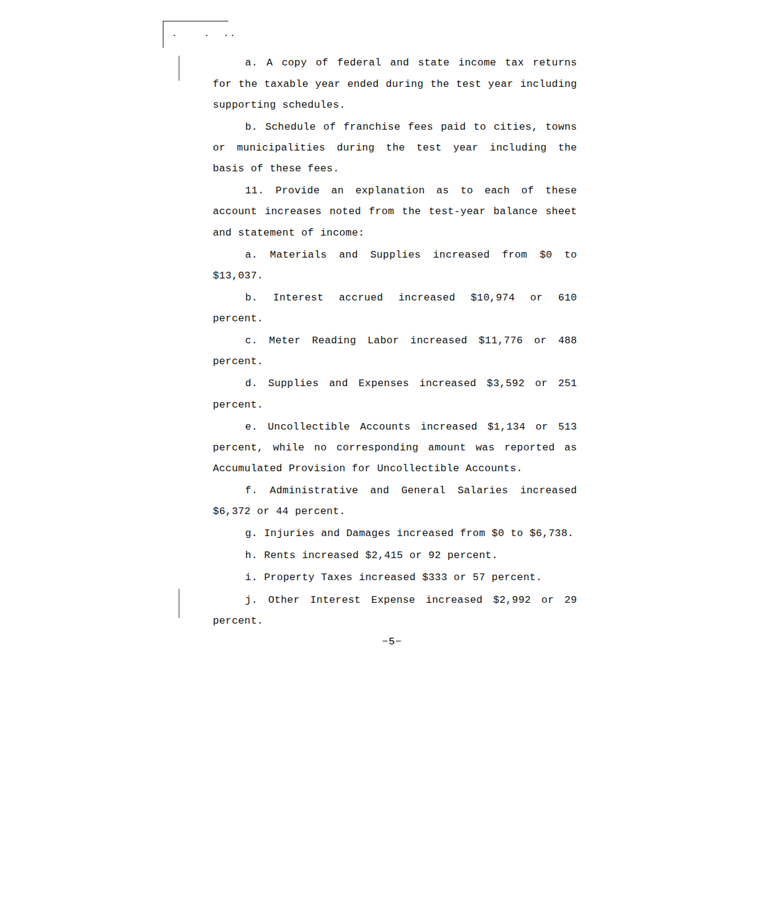· · ··
a. A copy of federal and state income tax returns for the taxable year ended during the test year including supporting schedules.
b. Schedule of franchise fees paid to cities, towns or municipalities during the test year including the basis of these fees.
11. Provide an explanation as to each of these account increases noted from the test-year balance sheet and statement of income:
a. Materials and Supplies increased from $0 to $13,037.
b. Interest accrued increased $10,974 or 610 percent.
c. Meter Reading Labor increased $11,776 or 488 percent.
d. Supplies and Expenses increased $3,592 or 251 percent.
e. Uncollectible Accounts increased $1,134 or 513 percent, while no corresponding amount was reported as Accumulated Provision for Uncollectible Accounts.
f. Administrative and General Salaries increased $6,372 or 44 percent.
g. Injuries and Damages increased from $0 to $6,738.
h. Rents increased $2,415 or 92 percent.
i. Property Taxes increased $333 or 57 percent.
j. Other Interest Expense increased $2,992 or 29 percent.
−5−